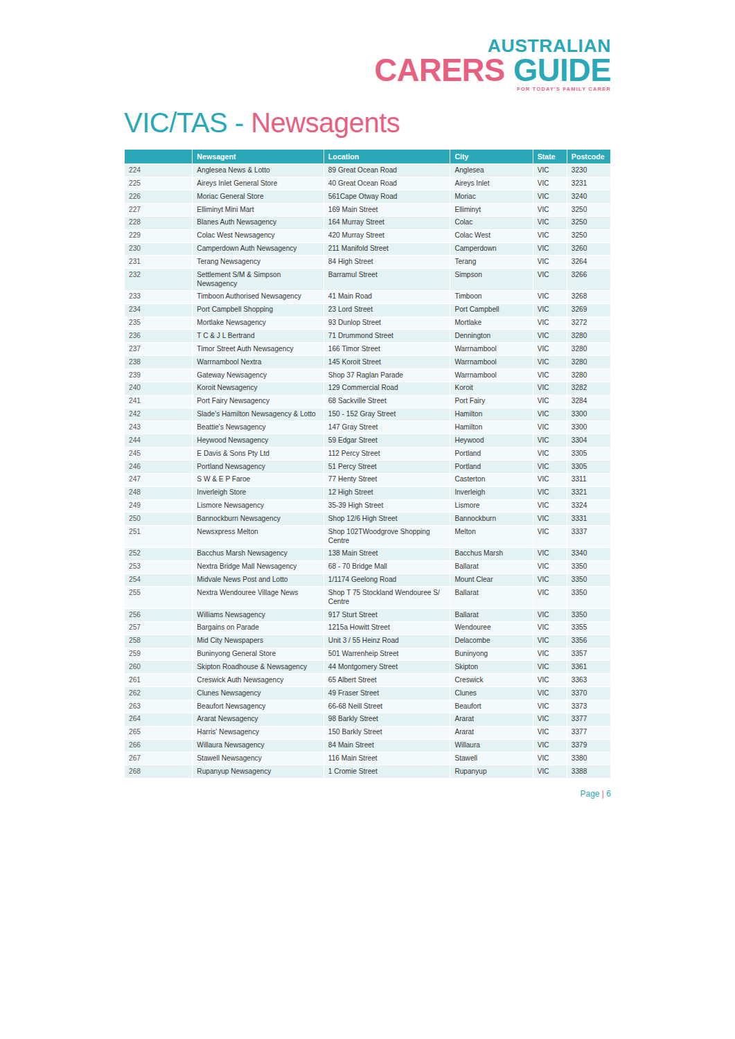AUSTRALIAN
CARERS GUIDE
FOR TODAY'S FAMILY CARER
VIC/TAS - Newsagents
| | Newsagent | Location | City | State | Postcode |
| --- | --- | --- | --- | --- | --- |
| 224 | Anglesea News & Lotto | 89 Great Ocean Road | Anglesea | VIC | 3230 |
| 225 | Aireys Inlet General Store | 40 Great Ocean Road | Aireys Inlet | VIC | 3231 |
| 226 | Moriac General Store | 561Cape Otway Road | Moriac | VIC | 3240 |
| 227 | Elliminyt Mini Mart | 169 Main Street | Elliminyt | VIC | 3250 |
| 228 | Blanes Auth Newsagency | 164 Murray Street | Colac | VIC | 3250 |
| 229 | Colac West Newsagency | 420 Murray Street | Colac West | VIC | 3250 |
| 230 | Camperdown Auth Newsagency | 211 Manifold Street | Camperdown | VIC | 3260 |
| 231 | Terang Newsagency | 84 High Street | Terang | VIC | 3264 |
| 232 | Settlement S/M & Simpson Newsagency | Barramul Street | Simpson | VIC | 3266 |
| 233 | Timboon Authorised Newsagency | 41 Main Road | Timboon | VIC | 3268 |
| 234 | Port Campbell Shopping | 23 Lord Street | Port Campbell | VIC | 3269 |
| 235 | Mortlake Newsagency | 93 Dunlop Street | Mortlake | VIC | 3272 |
| 236 | T C & J L Bertrand | 71 Drummond Street | Dennington | VIC | 3280 |
| 237 | Timor Street Auth Newsagency | 166 Timor Street | Warrnambool | VIC | 3280 |
| 238 | Warrnambool Nextra | 145 Koroit Street | Warrnambool | VIC | 3280 |
| 239 | Gateway Newsagency | Shop 37 Raglan Parade | Warrnambool | VIC | 3280 |
| 240 | Koroit Newsagency | 129 Commercial Road | Koroit | VIC | 3282 |
| 241 | Port Fairy Newsagency | 68 Sackville Street | Port Fairy | VIC | 3284 |
| 242 | Slade's Hamilton Newsagency & Lotto | 150 - 152 Gray Street | Hamilton | VIC | 3300 |
| 243 | Beattie's Newsagency | 147 Gray Street | Hamilton | VIC | 3300 |
| 244 | Heywood Newsagency | 59 Edgar Street | Heywood | VIC | 3304 |
| 245 | E Davis & Sons Pty Ltd | 112 Percy Street | Portland | VIC | 3305 |
| 246 | Portland Newsagency | 51 Percy Street | Portland | VIC | 3305 |
| 247 | S W & E P Faroe | 77 Henty Street | Casterton | VIC | 3311 |
| 248 | Inverleigh Store | 12 High Street | Inverleigh | VIC | 3321 |
| 249 | Lismore Newsagency | 35-39 High Street | Lismore | VIC | 3324 |
| 250 | Bannockburn Newsagency | Shop 12/6 High Street | Bannockburn | VIC | 3331 |
| 251 | Newsxpress Melton | Shop 102TWoodgrove Shopping Centre | Melton | VIC | 3337 |
| 252 | Bacchus Marsh Newsagency | 138 Main Street | Bacchus Marsh | VIC | 3340 |
| 253 | Nextra Bridge Mall Newsagency | 68 - 70 Bridge Mall | Ballarat | VIC | 3350 |
| 254 | Midvale News Post and Lotto | 1/1174 Geelong Road | Mount Clear | VIC | 3350 |
| 255 | Nextra Wendouree Village News | Shop T 75 Stockland Wendouree S/ Centre | Ballarat | VIC | 3350 |
| 256 | Williams Newsagency | 917 Sturt Street | Ballarat | VIC | 3350 |
| 257 | Bargains on Parade | 1215a Howitt Street | Wendouree | VIC | 3355 |
| 258 | Mid City Newspapers | Unit 3 / 55 Heinz Road | Delacombe | VIC | 3356 |
| 259 | Buninyong General Store | 501 Warrenheip Street | Buninyong | VIC | 3357 |
| 260 | Skipton Roadhouse & Newsagency | 44 Montgomery Street | Skipton | VIC | 3361 |
| 261 | Creswick Auth Newsagency | 65 Albert Street | Creswick | VIC | 3363 |
| 262 | Clunes Newsagency | 49 Fraser Street | Clunes | VIC | 3370 |
| 263 | Beaufort Newsagency | 66-68 Neill Street | Beaufort | VIC | 3373 |
| 264 | Ararat Newsagency | 98 Barkly Street | Ararat | VIC | 3377 |
| 265 | Harris' Newsagency | 150 Barkly Street | Ararat | VIC | 3377 |
| 266 | Willaura Newsagency | 84 Main Street | Willaura | VIC | 3379 |
| 267 | Stawell Newsagency | 116 Main Street | Stawell | VIC | 3380 |
| 268 | Rupanyup Newsagency | 1 Cromie Street | Rupanyup | VIC | 3388 |
Page | 6